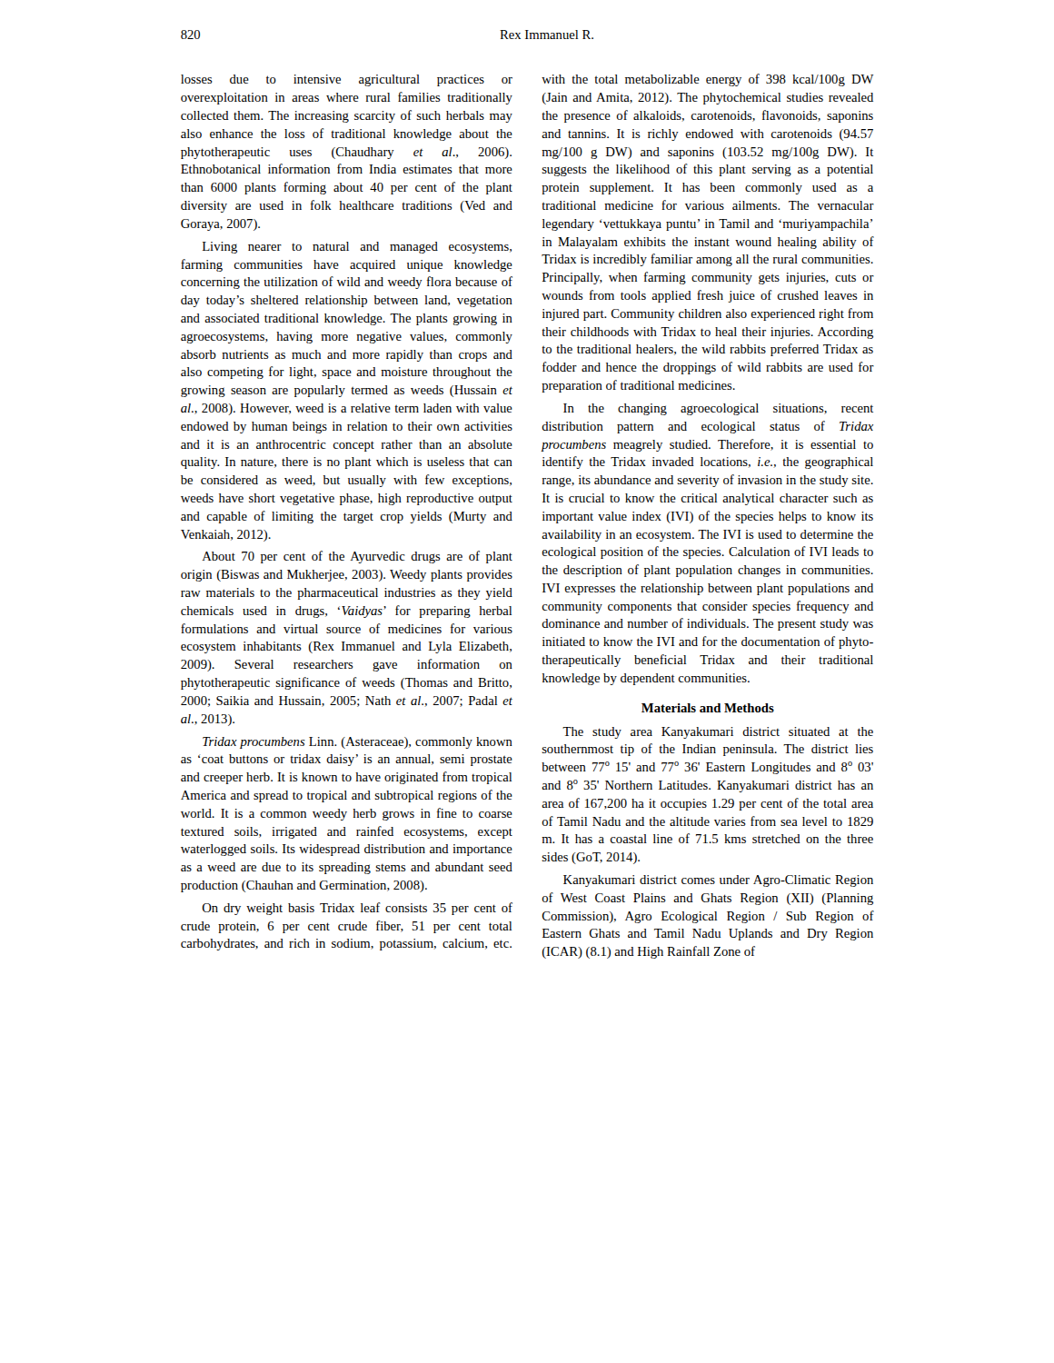820 Rex Immanuel R.
losses due to intensive agricultural practices or overexploitation in areas where rural families traditionally collected them. The increasing scarcity of such herbals may also enhance the loss of traditional knowledge about the phytotherapeutic uses (Chaudhary et al., 2006). Ethnobotanical information from India estimates that more than 6000 plants forming about 40 per cent of the plant diversity are used in folk healthcare traditions (Ved and Goraya, 2007).
Living nearer to natural and managed ecosystems, farming communities have acquired unique knowledge concerning the utilization of wild and weedy flora because of day today’s sheltered relationship between land, vegetation and associated traditional knowledge. The plants growing in agroecosystems, having more negative values, commonly absorb nutrients as much and more rapidly than crops and also competing for light, space and moisture throughout the growing season are popularly termed as weeds (Hussain et al., 2008). However, weed is a relative term laden with value endowed by human beings in relation to their own activities and it is an anthrocentric concept rather than an absolute quality. In nature, there is no plant which is useless that can be considered as weed, but usually with few exceptions, weeds have short vegetative phase, high reproductive output and capable of limiting the target crop yields (Murty and Venkaiah, 2012).
About 70 per cent of the Ayurvedic drugs are of plant origin (Biswas and Mukherjee, 2003). Weedy plants provides raw materials to the pharmaceutical industries as they yield chemicals used in drugs, ‘Vaidyas’ for preparing herbal formulations and virtual source of medicines for various ecosystem inhabitants (Rex Immanuel and Lyla Elizabeth, 2009). Several researchers gave information on phytotherapeutic significance of weeds (Thomas and Britto, 2000; Saikia and Hussain, 2005; Nath et al., 2007; Padal et al., 2013).
Tridax procumbens Linn. (Asteraceae), commonly known as ‘coat buttons or tridax daisy’ is an annual, semi prostate and creeper herb. It is known to have originated from tropical America and spread to tropical and subtropical regions of the world. It is a common weedy herb grows in fine to coarse textured soils, irrigated and rainfed ecosystems, except waterlogged soils. Its widespread distribution and importance as a weed are due to its spreading stems and abundant seed production (Chauhan and Germination, 2008).
On dry weight basis Tridax leaf consists 35 per cent of crude protein, 6 per cent crude fiber, 51 per cent total carbohydrates, and rich in sodium, potassium, calcium, etc. with the total metabolizable energy of 398 kcal/100g DW (Jain and Amita, 2012). The phytochemical studies revealed the presence of alkaloids, carotenoids, flavonoids, saponins and tannins. It is richly endowed with carotenoids (94.57 mg/100 g DW) and saponins (103.52 mg/100g DW). It suggests the likelihood of this plant serving as a potential protein supplement. It has been commonly used as a traditional medicine for various ailments. The vernacular legendary ‘vettukkaya puntu’ in Tamil and ‘muriyampachila’ in Malayalam exhibits the instant wound healing ability of Tridax is incredibly familiar among all the rural communities. Principally, when farming community gets injuries, cuts or wounds from tools applied fresh juice of crushed leaves in injured part. Community children also experienced right from their childhoods with Tridax to heal their injuries. According to the traditional healers, the wild rabbits preferred Tridax as fodder and hence the droppings of wild rabbits are used for preparation of traditional medicines.
In the changing agroecological situations, recent distribution pattern and ecological status of Tridax procumbens meagrely studied. Therefore, it is essential to identify the Tridax invaded locations, i.e., the geographical range, its abundance and severity of invasion in the study site. It is crucial to know the critical analytical character such as important value index (IVI) of the species helps to know its availability in an ecosystem. The IVI is used to determine the ecological position of the species. Calculation of IVI leads to the description of plant population changes in communities. IVI expresses the relationship between plant populations and community components that consider species frequency and dominance and number of individuals. The present study was initiated to know the IVI and for the documentation of phyto-therapeutically beneficial Tridax and their traditional knowledge by dependent communities.
Materials and Methods
The study area Kanyakumari district situated at the southernmost tip of the Indian peninsula. The district lies between 77o 15' and 77o 36' Eastern Longitudes and 8o 03' and 8o 35' Northern Latitudes. Kanyakumari district has an area of 167,200 ha it occupies 1.29 per cent of the total area of Tamil Nadu and the altitude varies from sea level to 1829 m. It has a coastal line of 71.5 kms stretched on the three sides (GoT, 2014).
Kanyakumari district comes under Agro-Climatic Region of West Coast Plains and Ghats Region (XII) (Planning Commission), Agro Ecological Region / Sub Region of Eastern Ghats and Tamil Nadu Uplands and Dry Region (ICAR) (8.1) and High Rainfall Zone of